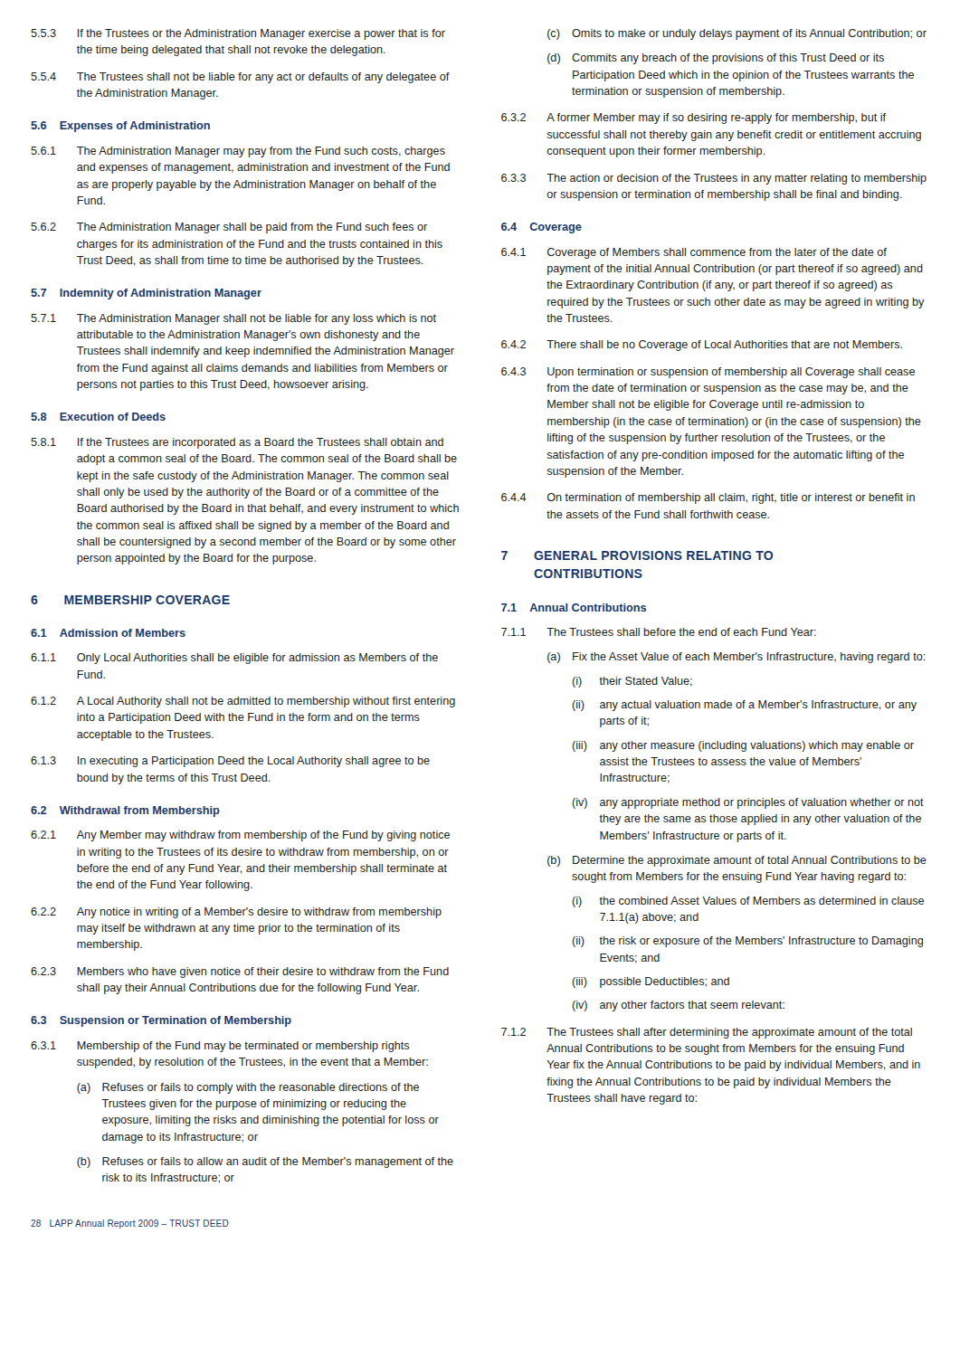5.5.3
If the Trustees or the Administration Manager exercise a power that is for the time being delegated that shall not revoke the delegation.
5.5.4
The Trustees shall not be liable for any act or defaults of any delegatee of the Administration Manager.
5.6 Expenses of Administration
5.6.1
The Administration Manager may pay from the Fund such costs, charges and expenses of management, administration and investment of the Fund as are properly payable by the Administration Manager on behalf of the Fund.
5.6.2
The Administration Manager shall be paid from the Fund such fees or charges for its administration of the Fund and the trusts contained in this Trust Deed, as shall from time to time be authorised by the Trustees.
5.7 Indemnity of Administration Manager
5.7.1
The Administration Manager shall not be liable for any loss which is not attributable to the Administration Manager's own dishonesty and the Trustees shall indemnify and keep indemnified the Administration Manager from the Fund against all claims demands and liabilities from Members or persons not parties to this Trust Deed, howsoever arising.
5.8 Execution of Deeds
5.8.1
If the Trustees are incorporated as a Board the Trustees shall obtain and adopt a common seal of the Board. The common seal of the Board shall be kept in the safe custody of the Administration Manager. The common seal shall only be used by the authority of the Board or of a committee of the Board authorised by the Board in that behalf, and every instrument to which the common seal is affixed shall be signed by a member of the Board and shall be countersigned by a second member of the Board or by some other person appointed by the Board for the purpose.
6 MEMBERSHIP COVERAGE
6.1 Admission of Members
6.1.1
Only Local Authorities shall be eligible for admission as Members of the Fund.
6.1.2
A Local Authority shall not be admitted to membership without first entering into a Participation Deed with the Fund in the form and on the terms acceptable to the Trustees.
6.1.3
In executing a Participation Deed the Local Authority shall agree to be bound by the terms of this Trust Deed.
6.2 Withdrawal from Membership
6.2.1
Any Member may withdraw from membership of the Fund by giving notice in writing to the Trustees of its desire to withdraw from membership, on or before the end of any Fund Year, and their membership shall terminate at the end of the Fund Year following.
6.2.2
Any notice in writing of a Member's desire to withdraw from membership may itself be withdrawn at any time prior to the termination of its membership.
6.2.3
Members who have given notice of their desire to withdraw from the Fund shall pay their Annual Contributions due for the following Fund Year.
6.3 Suspension or Termination of Membership
6.3.1
Membership of the Fund may be terminated or membership rights suspended, by resolution of the Trustees, in the event that a Member:
(a)
Refuses or fails to comply with the reasonable directions of the Trustees given for the purpose of minimizing or reducing the exposure, limiting the risks and diminishing the potential for loss or damage to its Infrastructure; or
(b)
Refuses or fails to allow an audit of the Member's management of the risk to its Infrastructure; or
28 LAPP Annual Report 2009 – TRUST DEED
(c)
Omits to make or unduly delays payment of its Annual Contribution; or
(d)
Commits any breach of the provisions of this Trust Deed or its Participation Deed which in the opinion of the Trustees warrants the termination or suspension of membership.
6.3.2
A former Member may if so desiring re-apply for membership, but if successful shall not thereby gain any benefit credit or entitlement accruing consequent upon their former membership.
6.3.3
The action or decision of the Trustees in any matter relating to membership or suspension or termination of membership shall be final and binding.
6.4 Coverage
6.4.1
Coverage of Members shall commence from the later of the date of payment of the initial Annual Contribution (or part thereof if so agreed) and the Extraordinary Contribution (if any, or part thereof if so agreed) as required by the Trustees or such other date as may be agreed in writing by the Trustees.
6.4.2
There shall be no Coverage of Local Authorities that are not Members.
6.4.3
Upon termination or suspension of membership all Coverage shall cease from the date of termination or suspension as the case may be, and the Member shall not be eligible for Coverage until re-admission to membership (in the case of termination) or (in the case of suspension) the lifting of the suspension by further resolution of the Trustees, or the satisfaction of any pre-condition imposed for the automatic lifting of the suspension of the Member.
6.4.4
On termination of membership all claim, right, title or interest or benefit in the assets of the Fund shall forthwith cease.
7 GENERAL PROVISIONS RELATING TO
CONTRIBUTIONS
7.1 Annual Contributions
7.1.1
The Trustees shall before the end of each Fund Year:
(a)
Fix the Asset Value of each Member's Infrastructure, having regard to:
(i)
their Stated Value;
(ii)
any actual valuation made of a Member's Infrastructure, or any parts of it;
(iii)
any other measure (including valuations) which may enable or assist the Trustees to assess the value of Members' Infrastructure;
(iv)
any appropriate method or principles of valuation whether or not they are the same as those applied in any other valuation of the Members' Infrastructure or parts of it.
(b)
Determine the approximate amount of total Annual Contributions to be sought from Members for the ensuing Fund Year having regard to:
(i)
the combined Asset Values of Members as determined in clause 7.1.1(a) above; and
(ii)
the risk or exposure of the Members' Infrastructure to Damaging Events; and
(iii)
possible Deductibles; and
(iv)
any other factors that seem relevant:
7.1.2
The Trustees shall after determining the approximate amount of the total Annual Contributions to be sought from Members for the ensuing Fund Year fix the Annual Contributions to be paid by individual Members, and in fixing the Annual Contributions to be paid by individual Members the Trustees shall have regard to: